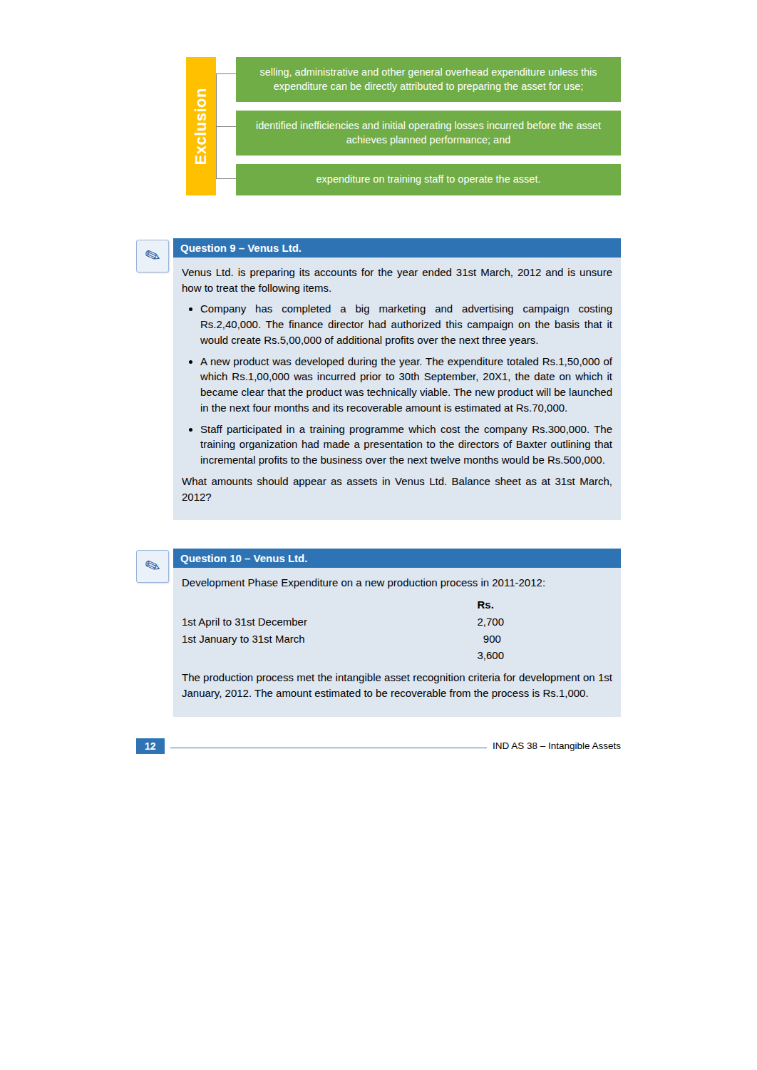Exclusion
selling, administrative and other general overhead expenditure unless this expenditure can be directly attributed to preparing the asset for use;
identified inefficiencies and initial operating losses incurred before the asset achieves planned performance; and
expenditure on training staff to operate the asset.
Question 9 – Venus Ltd.
Venus Ltd. is preparing its accounts for the year ended 31st March, 2012 and is unsure how to treat the following items.
Company has completed a big marketing and advertising campaign costing Rs.2,40,000. The finance director had authorized this campaign on the basis that it would create Rs.5,00,000 of additional profits over the next three years.
A new product was developed during the year. The expenditure totaled Rs.1,50,000 of which Rs.1,00,000 was incurred prior to 30th September, 20X1, the date on which it became clear that the product was technically viable. The new product will be launched in the next four months and its recoverable amount is estimated at Rs.70,000.
Staff participated in a training programme which cost the company Rs.300,000. The training organization had made a presentation to the directors of Baxter outlining that incremental profits to the business over the next twelve months would be Rs.500,000.
What amounts should appear as assets in Venus Ltd. Balance sheet as at 31st March, 2012?
Question 10 – Venus Ltd.
Development Phase Expenditure on a new production process in 2011-2012:
| | Rs. |
| 1st April to 31st December | 2,700 |
| 1st January to 31st March | 900 |
| | 3,600 |
The production process met the intangible asset recognition criteria for development on 1st January, 2012. The amount estimated to be recoverable from the process is Rs.1,000.
12
IND AS 38 – Intangible Assets